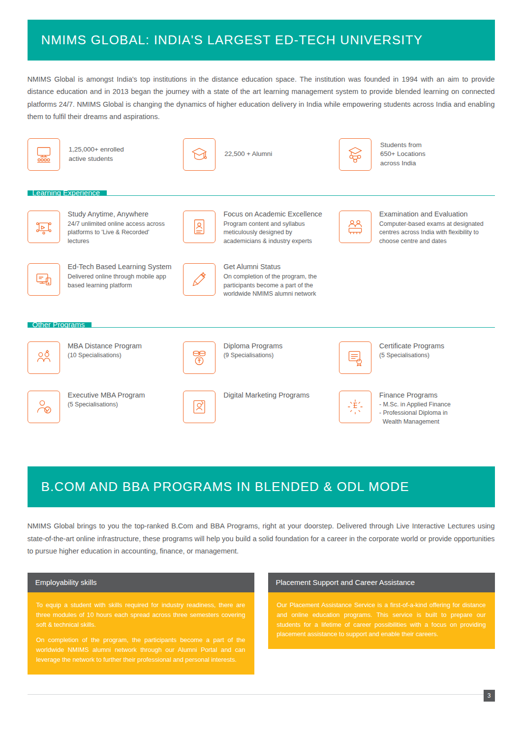NMIMS Global: India's Largest Ed-Tech University
NMIMS Global is amongst India's top institutions in the distance education space. The institution was founded in 1994 with an aim to provide distance education and in 2013 began the journey with a state of the art learning management system to provide blended learning on connected platforms 24/7. NMIMS Global is changing the dynamics of higher education delivery in India while empowering students across India and enabling them to fulfil their dreams and aspirations.
1,25,000+ enrolled
active students
22,500 + Alumni
Students from
650+ Locations
across India
Learning Experience
Study Anytime, Anywhere
24/7 unlimited online access across platforms to 'Live & Recorded' lectures
Focus on Academic Excellence
Program content and syllabus meticulously designed by academicians & industry experts
Examination and Evaluation
Computer-based exams at designated centres across India with flexibility to choose centre and dates
Ed-Tech Based Learning System
Delivered online through mobile app based learning platform
Get Alumni Status
On completion of the program, the participants become a part of the worldwide NMIMS alumni network
Other Programs
MBA Distance Program
(10 Specialisations)
Diploma Programs
(9 Specialisations)
Certificate Programs
(5 Specialisations)
Executive MBA Program
(5 Specialisations)
Digital Marketing Programs
Finance Programs
- M.Sc. in Applied Finance
- Professional Diploma in
Wealth Management
B.Com and BBA Programs in Blended & ODL Mode
NMIMS Global brings to you the top-ranked B.Com and BBA Programs, right at your doorstep. Delivered through Live Interactive Lectures using state-of-the-art online infrastructure, these programs will help you build a solid foundation for a career in the corporate world or provide opportunities to pursue higher education in accounting, finance, or management.
Employability skills
To equip a student with skills required for industry readiness, there are three modules of 10 hours each spread across three semesters covering soft & technical skills.
On completion of the program, the participants become a part of the worldwide NMIMS alumni network through our Alumni Portal and can leverage the network to further their professional and personal interests.
Placement Support and Career Assistance
Our Placement Assistance Service is a first-of-a-kind offering for distance and online education programs. This service is built to prepare our students for a lifetime of career possibilities with a focus on providing placement assistance to support and enable their careers.
3